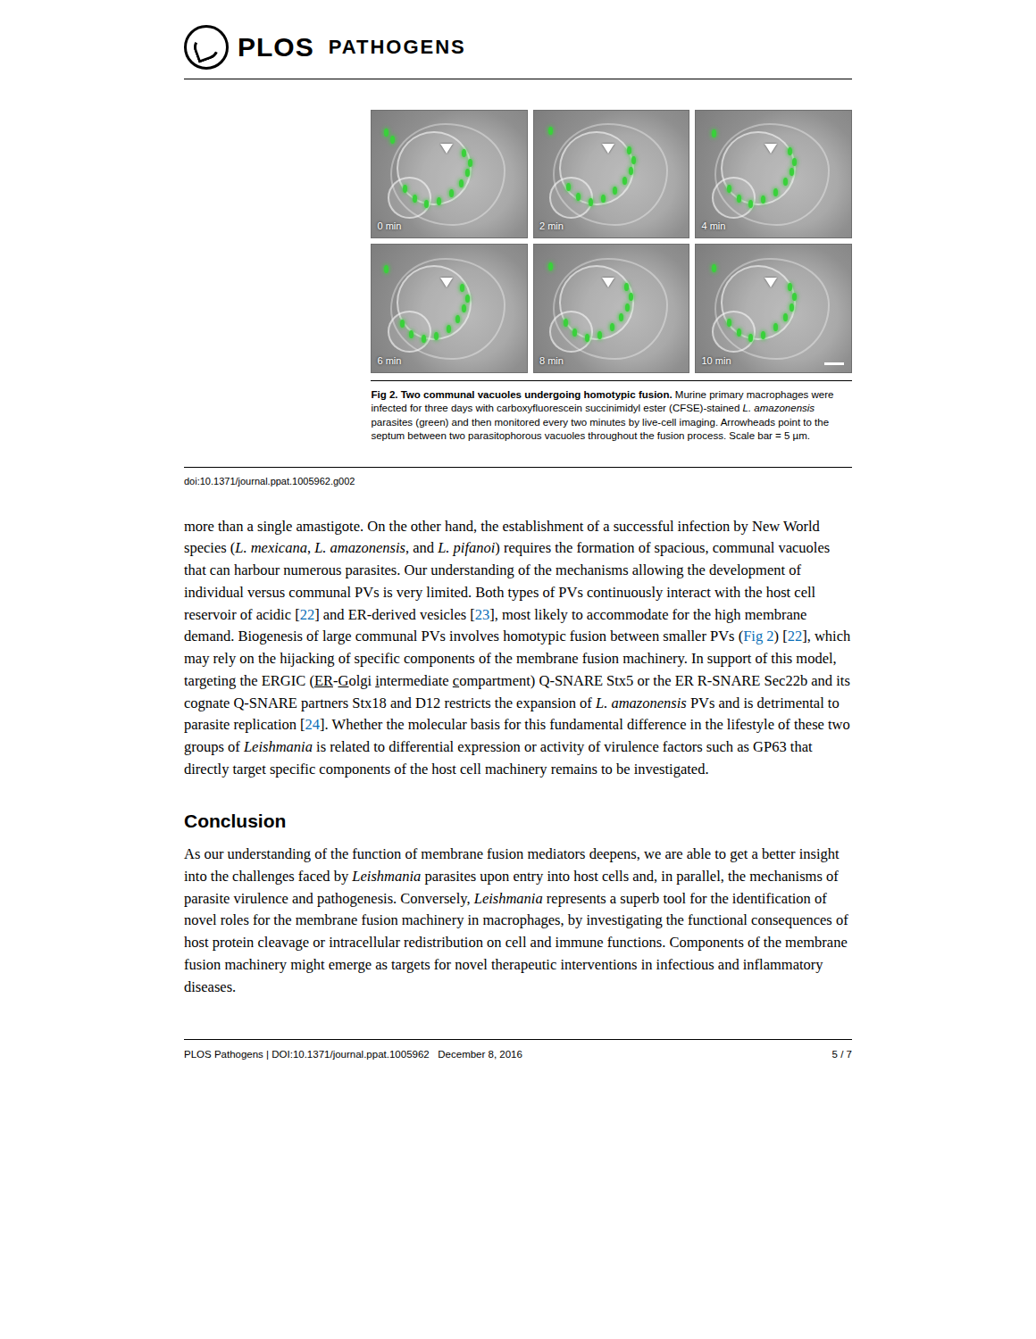PLOS
PATHOGENS
0 min
2 min
4 min
6 min
8 min
10 min
Fig 2. Two communal vacuoles undergoing homotypic fusion. Murine primary macrophages were infected for three days with carboxyfluorescein succinimidyl ester (CFSE)-stained L. amazonensis parasites (green) and then monitored every two minutes by live-cell imaging. Arrowheads point to the septum between two parasitophorous vacuoles throughout the fusion process. Scale bar = 5 µm.
doi:10.1371/journal.ppat.1005962.g002
more than a single amastigote. On the other hand, the establishment of a successful infection by New World species (L. mexicana, L. amazonensis, and L. pifanoi) requires the formation of spacious, communal vacuoles that can harbour numerous parasites. Our understanding of the mechanisms allowing the development of individual versus communal PVs is very limited. Both types of PVs continuously interact with the host cell reservoir of acidic [22] and ER-derived vesicles [23], most likely to accommodate for the high membrane demand. Biogenesis of large communal PVs involves homotypic fusion between smaller PVs (Fig 2) [22], which may rely on the hijacking of specific components of the membrane fusion machinery. In support of this model, targeting the ERGIC (ER-Golgi intermediate compartment) Q-SNARE Stx5 or the ER R-SNARE Sec22b and its cognate Q-SNARE partners Stx18 and D12 restricts the expansion of L. amazonensis PVs and is detrimental to parasite replication [24]. Whether the molecular basis for this fundamental difference in the lifestyle of these two groups of Leishmania is related to differential expression or activity of virulence factors such as GP63 that directly target specific components of the host cell machinery remains to be investigated.
Conclusion
As our understanding of the function of membrane fusion mediators deepens, we are able to get a better insight into the challenges faced by Leishmania parasites upon entry into host cells and, in parallel, the mechanisms of parasite virulence and pathogenesis. Conversely, Leishmania represents a superb tool for the identification of novel roles for the membrane fusion machinery in macrophages, by investigating the functional consequences of host protein cleavage or intracellular redistribution on cell and immune functions. Components of the membrane fusion machinery might emerge as targets for novel therapeutic interventions in infectious and inflammatory diseases.
PLOS Pathogens | DOI:10.1371/journal.ppat.1005962 December 8, 2016
5 / 7